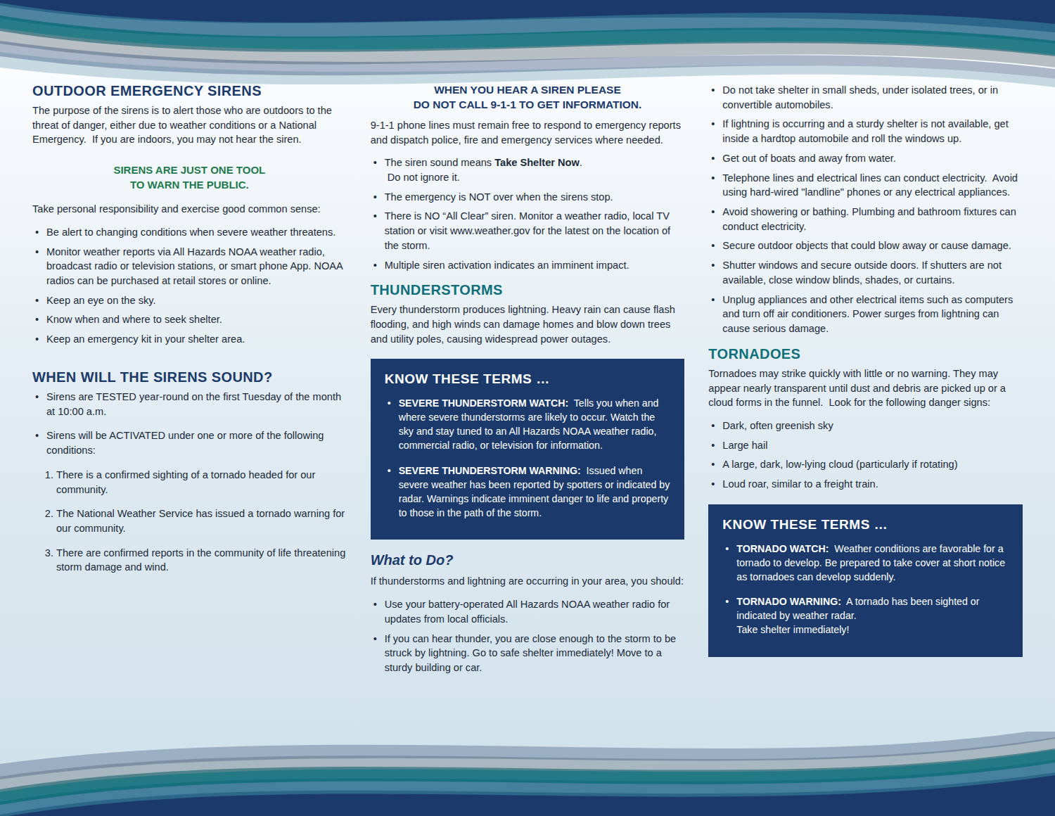Outdoor Emergency Sirens
The purpose of the sirens is to alert those who are outdoors to the threat of danger, either due to weather conditions or a National Emergency. If you are indoors, you may not hear the siren.
Sirens are just one tool
to warn the public.
Take personal responsibility and exercise good common sense:
Be alert to changing conditions when severe weather threatens.
Monitor weather reports via All Hazards NOAA weather radio, broadcast radio or television stations, or smart phone App. NOAA radios can be purchased at retail stores or online.
Keep an eye on the sky.
Know when and where to seek shelter.
Keep an emergency kit in your shelter area.
When will the sirens sound?
Sirens are TESTED year-round on the first Tuesday of the month at 10:00 a.m.
Sirens will be ACTIVATED under one or more of the following conditions:
There is a confirmed sighting of a tornado headed for our community.
The National Weather Service has issued a tornado warning for our community.
There are confirmed reports in the community of life threatening storm damage and wind.
When you hear a siren please
do not call 9-1-1 to get information.
9-1-1 phone lines must remain free to respond to emergency reports and dispatch police, fire and emergency services where needed.
The siren sound means Take Shelter Now.
Do not ignore it.
The emergency is NOT over when the sirens stop.
There is NO “All Clear” siren. Monitor a weather radio, local TV station or visit www.weather.gov for the latest on the location of the storm.
Multiple siren activation indicates an imminent impact.
Thunderstorms
Every thunderstorm produces lightning. Heavy rain can cause flash flooding, and high winds can damage homes and blow down trees and utility poles, causing widespread power outages.
Know these terms …
SEVERE THUNDERSTORM WATCH: Tells you when and where severe thunderstorms are likely to occur. Watch the sky and stay tuned to an All Hazards NOAA weather radio, commercial radio, or television for information.
SEVERE THUNDERSTORM WARNING: Issued when severe weather has been reported by spotters or indicated by radar. Warnings indicate imminent danger to life and property to those in the path of the storm.
What to Do?
If thunderstorms and lightning are occurring in your area, you should:
Use your battery-operated All Hazards NOAA weather radio for updates from local officials.
If you can hear thunder, you are close enough to the storm to be struck by lightning. Go to safe shelter immediately! Move to a sturdy building or car.
Do not take shelter in small sheds, under isolated trees, or in convertible automobiles.
If lightning is occurring and a sturdy shelter is not available, get inside a hardtop automobile and roll the windows up.
Get out of boats and away from water.
Telephone lines and electrical lines can conduct electricity. Avoid using hard-wired "landline" phones or any electrical appliances.
Avoid showering or bathing. Plumbing and bathroom fixtures can conduct electricity.
Secure outdoor objects that could blow away or cause damage.
Shutter windows and secure outside doors. If shutters are not available, close window blinds, shades, or curtains.
Unplug appliances and other electrical items such as computers and turn off air conditioners. Power surges from lightning can cause serious damage.
Tornadoes
Tornadoes may strike quickly with little or no warning. They may appear nearly transparent until dust and debris are picked up or a cloud forms in the funnel. Look for the following danger signs:
Dark, often greenish sky
Large hail
A large, dark, low-lying cloud (particularly if rotating)
Loud roar, similar to a freight train.
Know these terms …
TORNADO WATCH: Weather conditions are favorable for a tornado to develop. Be prepared to take cover at short notice as tornadoes can develop suddenly.
TORNADO WARNING: A tornado has been sighted or indicated by weather radar.
Take shelter immediately!